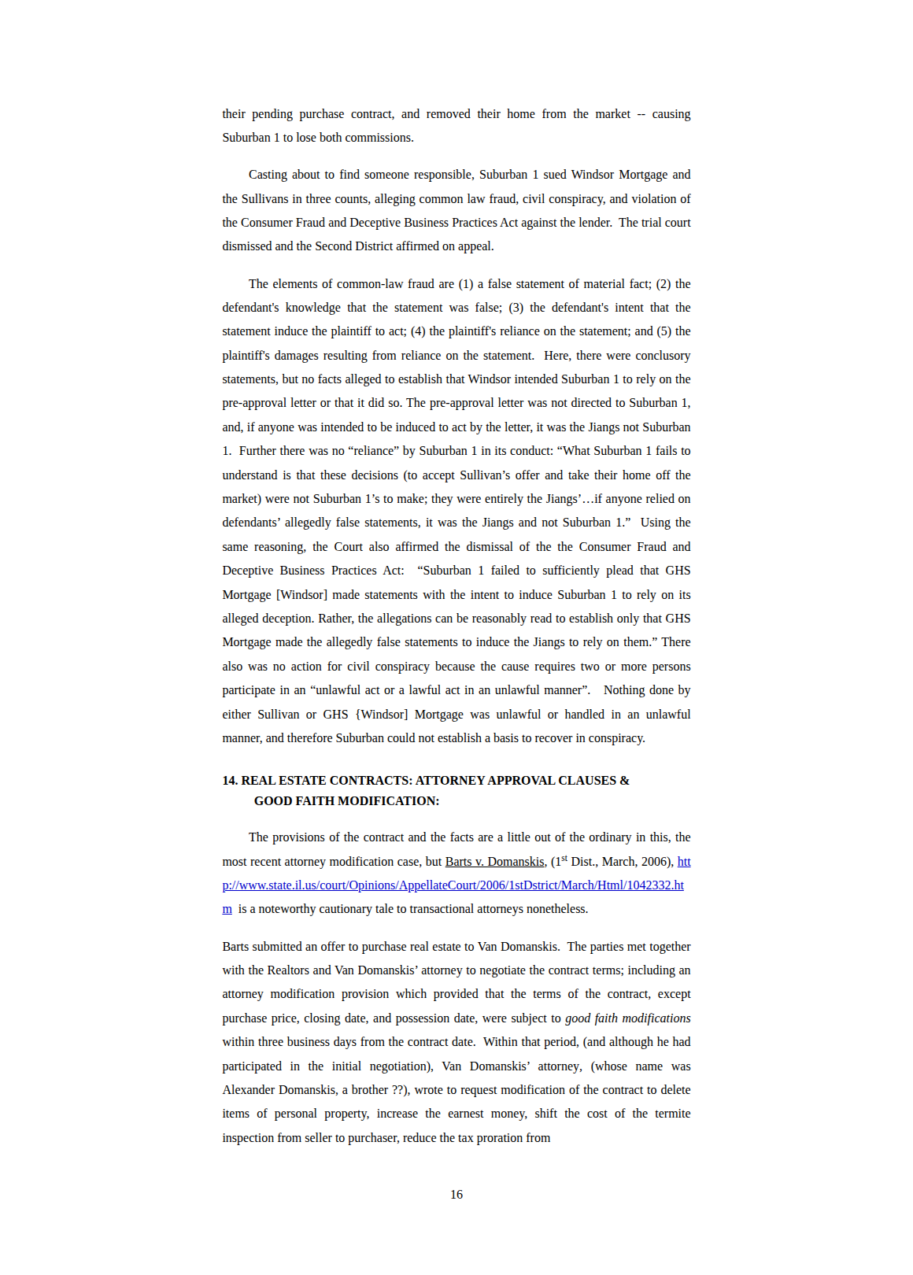their pending purchase contract, and removed their home from the market -- causing Suburban 1 to lose both commissions.
Casting about to find someone responsible, Suburban 1 sued Windsor Mortgage and the Sullivans in three counts, alleging common law fraud, civil conspiracy, and violation of the Consumer Fraud and Deceptive Business Practices Act against the lender. The trial court dismissed and the Second District affirmed on appeal.
The elements of common-law fraud are (1) a false statement of material fact; (2) the defendant's knowledge that the statement was false; (3) the defendant's intent that the statement induce the plaintiff to act; (4) the plaintiff's reliance on the statement; and (5) the plaintiff's damages resulting from reliance on the statement. Here, there were conclusory statements, but no facts alleged to establish that Windsor intended Suburban 1 to rely on the pre-approval letter or that it did so. The pre-approval letter was not directed to Suburban 1, and, if anyone was intended to be induced to act by the letter, it was the Jiangs not Suburban 1. Further there was no “reliance” by Suburban 1 in its conduct: “What Suburban 1 fails to understand is that these decisions (to accept Sullivan’s offer and take their home off the market) were not Suburban 1’s to make; they were entirely the Jiangs’…if anyone relied on defendants’ allegedly false statements, it was the Jiangs and not Suburban 1.” Using the same reasoning, the Court also affirmed the dismissal of the the Consumer Fraud and Deceptive Business Practices Act: “Suburban 1 failed to sufficiently plead that GHS Mortgage [Windsor] made statements with the intent to induce Suburban 1 to rely on its alleged deception. Rather, the allegations can be reasonably read to establish only that GHS Mortgage made the allegedly false statements to induce the Jiangs to rely on them.” There also was no action for civil conspiracy because the cause requires two or more persons participate in an “unlawful act or a lawful act in an unlawful manner”. Nothing done by either Sullivan or GHS {Windsor] Mortgage was unlawful or handled in an unlawful manner, and therefore Suburban could not establish a basis to recover in conspiracy.
14. REAL ESTATE CONTRACTS: ATTORNEY APPROVAL CLAUSES &GOOD FAITH MODIFICATION:
The provisions of the contract and the facts are a little out of the ordinary in this, the most recent attorney modification case, but Barts v. Domanskis, (1st Dist., March, 2006), http://www.state.il.us/court/Opinions/AppellateCourt/2006/1stDstrict/March/Html/1042332.htm is a noteworthy cautionary tale to transactional attorneys nonetheless.
Barts submitted an offer to purchase real estate to Van Domanskis. The parties met together with the Realtors and Van Domanskis’ attorney to negotiate the contract terms; including an attorney modification provision which provided that the terms of the contract, except purchase price, closing date, and possession date, were subject to good faith modifications within three business days from the contract date. Within that period, (and although he had participated in the initial negotiation), Van Domanskis’ attorney, (whose name was Alexander Domanskis, a brother ??), wrote to request modification of the contract to delete items of personal property, increase the earnest money, shift the cost of the termite inspection from seller to purchaser, reduce the tax proration from
16